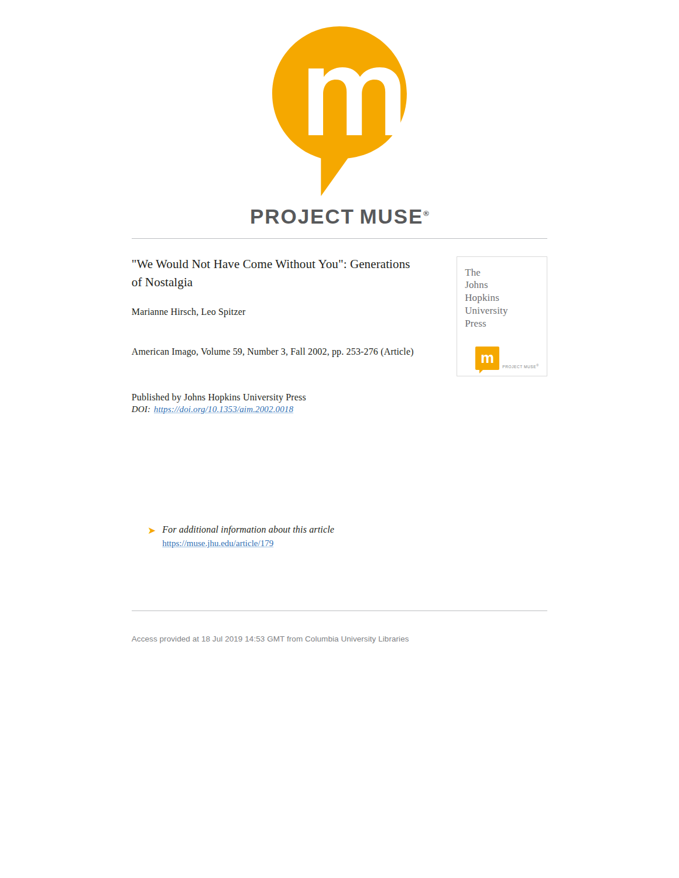PROJECT MUSE®
"We Would Not Have Come Without You": Generations of Nostalgia
Marianne Hirsch, Leo Spitzer
American Imago, Volume 59, Number 3, Fall 2002, pp. 253-276 (Article)
Published by Johns Hopkins University Press
DOI: https://doi.org/10.1353/aim.2002.0018
The
Johns
Hopkins
University
Press
m
PROJECT MUSE®
➤
For additional information about this article
https://muse.jhu.edu/article/179
Access provided at 18 Jul 2019 14:53 GMT from Columbia University Libraries